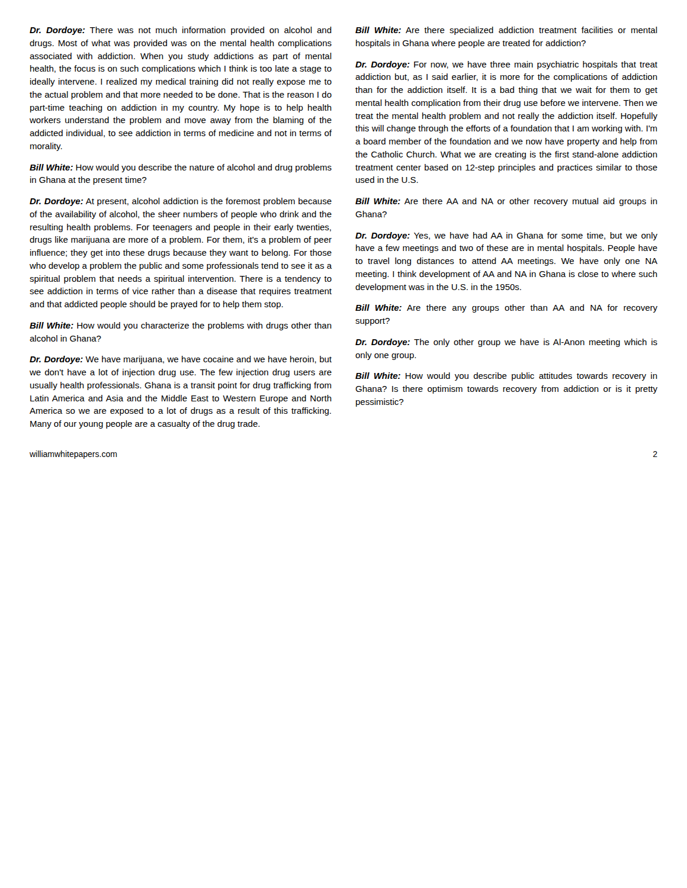Dr. Dordoye: There was not much information provided on alcohol and drugs. Most of what was provided was on the mental health complications associated with addiction. When you study addictions as part of mental health, the focus is on such complications which I think is too late a stage to ideally intervene. I realized my medical training did not really expose me to the actual problem and that more needed to be done. That is the reason I do part-time teaching on addiction in my country. My hope is to help health workers understand the problem and move away from the blaming of the addicted individual, to see addiction in terms of medicine and not in terms of morality.
Bill White: How would you describe the nature of alcohol and drug problems in Ghana at the present time?
Dr. Dordoye: At present, alcohol addiction is the foremost problem because of the availability of alcohol, the sheer numbers of people who drink and the resulting health problems. For teenagers and people in their early twenties, drugs like marijuana are more of a problem. For them, it's a problem of peer influence; they get into these drugs because they want to belong. For those who develop a problem the public and some professionals tend to see it as a spiritual problem that needs a spiritual intervention. There is a tendency to see addiction in terms of vice rather than a disease that requires treatment and that addicted people should be prayed for to help them stop.
Bill White: How would you characterize the problems with drugs other than alcohol in Ghana?
Dr. Dordoye: We have marijuana, we have cocaine and we have heroin, but we don't have a lot of injection drug use. The few injection drug users are usually health professionals. Ghana is a transit point for drug trafficking from Latin America and Asia and the Middle East to Western Europe and North America so we are exposed to a lot of drugs as a result of this trafficking. Many of our young people are a casualty of the drug trade.
Bill White: Are there specialized addiction treatment facilities or mental hospitals in Ghana where people are treated for addiction?
Dr. Dordoye: For now, we have three main psychiatric hospitals that treat addiction but, as I said earlier, it is more for the complications of addiction than for the addiction itself. It is a bad thing that we wait for them to get mental health complication from their drug use before we intervene. Then we treat the mental health problem and not really the addiction itself. Hopefully this will change through the efforts of a foundation that I am working with. I'm a board member of the foundation and we now have property and help from the Catholic Church. What we are creating is the first stand-alone addiction treatment center based on 12-step principles and practices similar to those used in the U.S.
Bill White: Are there AA and NA or other recovery mutual aid groups in Ghana?
Dr. Dordoye: Yes, we have had AA in Ghana for some time, but we only have a few meetings and two of these are in mental hospitals. People have to travel long distances to attend AA meetings. We have only one NA meeting. I think development of AA and NA in Ghana is close to where such development was in the U.S. in the 1950s.
Bill White: Are there any groups other than AA and NA for recovery support?
Dr. Dordoye: The only other group we have is Al-Anon meeting which is only one group.
Bill White: How would you describe public attitudes towards recovery in Ghana? Is there optimism towards recovery from addiction or is it pretty pessimistic?
williamwhitepapers.com 2